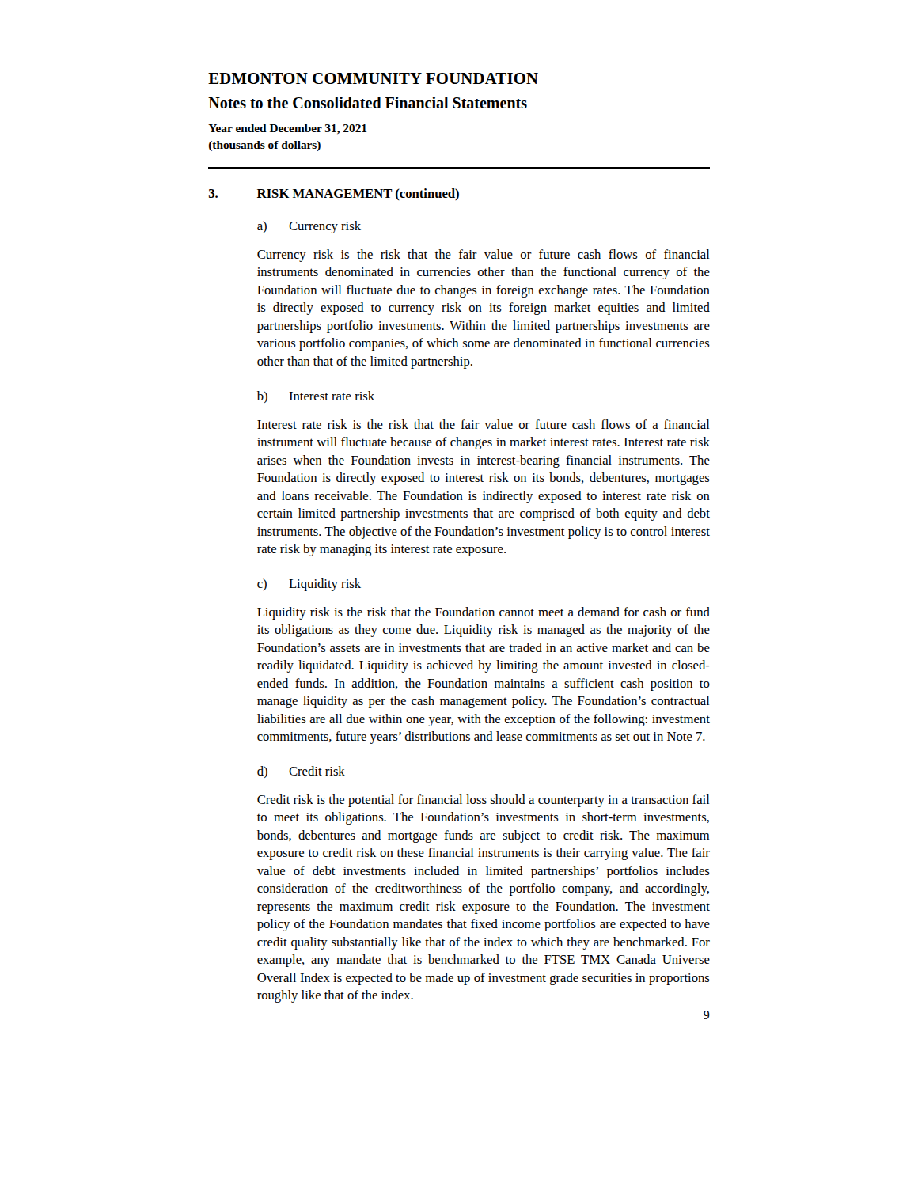EDMONTON COMMUNITY FOUNDATION
Notes to the Consolidated Financial Statements
Year ended December 31, 2021
(thousands of dollars)
3. RISK MANAGEMENT (continued)
a) Currency risk
Currency risk is the risk that the fair value or future cash flows of financial instruments denominated in currencies other than the functional currency of the Foundation will fluctuate due to changes in foreign exchange rates. The Foundation is directly exposed to currency risk on its foreign market equities and limited partnerships portfolio investments. Within the limited partnerships investments are various portfolio companies, of which some are denominated in functional currencies other than that of the limited partnership.
b) Interest rate risk
Interest rate risk is the risk that the fair value or future cash flows of a financial instrument will fluctuate because of changes in market interest rates. Interest rate risk arises when the Foundation invests in interest-bearing financial instruments. The Foundation is directly exposed to interest risk on its bonds, debentures, mortgages and loans receivable. The Foundation is indirectly exposed to interest rate risk on certain limited partnership investments that are comprised of both equity and debt instruments. The objective of the Foundation’s investment policy is to control interest rate risk by managing its interest rate exposure.
c) Liquidity risk
Liquidity risk is the risk that the Foundation cannot meet a demand for cash or fund its obligations as they come due. Liquidity risk is managed as the majority of the Foundation’s assets are in investments that are traded in an active market and can be readily liquidated. Liquidity is achieved by limiting the amount invested in closed-ended funds. In addition, the Foundation maintains a sufficient cash position to manage liquidity as per the cash management policy. The Foundation’s contractual liabilities are all due within one year, with the exception of the following: investment commitments, future years’ distributions and lease commitments as set out in Note 7.
d) Credit risk
Credit risk is the potential for financial loss should a counterparty in a transaction fail to meet its obligations. The Foundation’s investments in short-term investments, bonds, debentures and mortgage funds are subject to credit risk. The maximum exposure to credit risk on these financial instruments is their carrying value. The fair value of debt investments included in limited partnerships’ portfolios includes consideration of the creditworthiness of the portfolio company, and accordingly, represents the maximum credit risk exposure to the Foundation. The investment policy of the Foundation mandates that fixed income portfolios are expected to have credit quality substantially like that of the index to which they are benchmarked. For example, any mandate that is benchmarked to the FTSE TMX Canada Universe Overall Index is expected to be made up of investment grade securities in proportions roughly like that of the index.
9